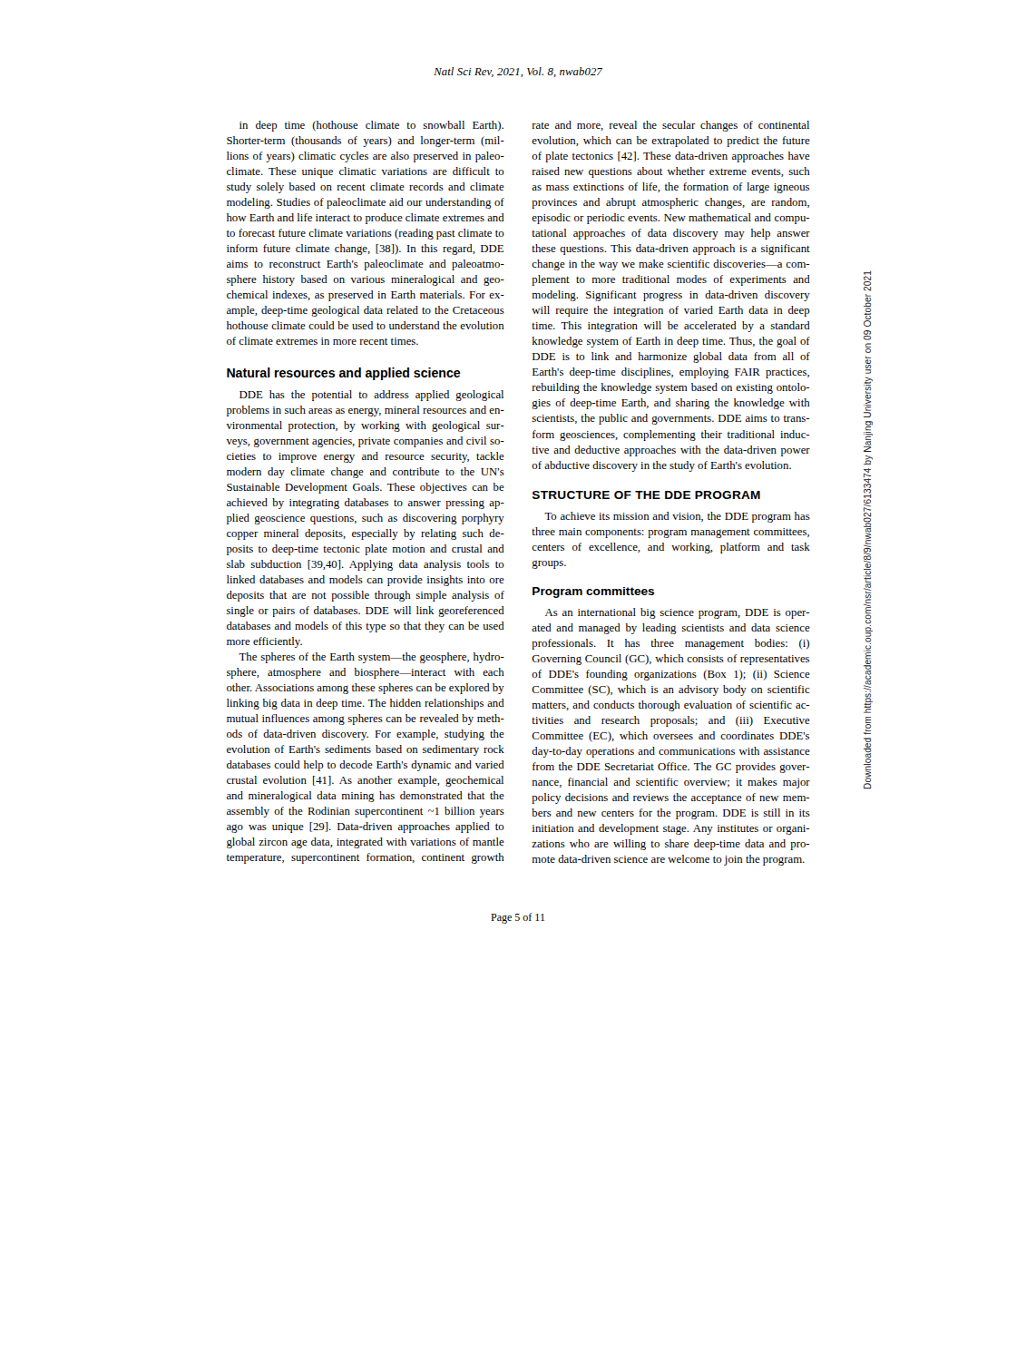Natl Sci Rev, 2021, Vol. 8, nwab027
Downloaded from https://academic.oup.com/nsr/article/8/9/nwab027/6133474 by Nanjing University user on 09 October 2021
in deep time (hothouse climate to snowball Earth). Shorter-term (thousands of years) and longer-term (millions of years) climatic cycles are also preserved in paleoclimate. These unique climatic variations are difficult to study solely based on recent climate records and climate modeling. Studies of paleoclimate aid our understanding of how Earth and life interact to produce climate extremes and to forecast future climate variations (reading past climate to inform future climate change, [38]). In this regard, DDE aims to reconstruct Earth's paleoclimate and paleoatmosphere history based on various mineralogical and geochemical indexes, as preserved in Earth materials. For example, deep-time geological data related to the Cretaceous hothouse climate could be used to understand the evolution of climate extremes in more recent times.
Natural resources and applied science
DDE has the potential to address applied geological problems in such areas as energy, mineral resources and environmental protection, by working with geological surveys, government agencies, private companies and civil societies to improve energy and resource security, tackle modern day climate change and contribute to the UN's Sustainable Development Goals. These objectives can be achieved by integrating databases to answer pressing applied geoscience questions, such as discovering porphyry copper mineral deposits, especially by relating such deposits to deep-time tectonic plate motion and crustal and slab subduction [39,40]. Applying data analysis tools to linked databases and models can provide insights into ore deposits that are not possible through simple analysis of single or pairs of databases. DDE will link georeferenced databases and models of this type so that they can be used more efficiently.
The spheres of the Earth system—the geosphere, hydrosphere, atmosphere and biosphere—interact with each other. Associations among these spheres can be explored by linking big data in deep time. The hidden relationships and mutual influences among spheres can be revealed by methods of data-driven discovery. For example, studying the evolution of Earth's sediments based on sedimentary rock databases could help to decode Earth's dynamic and varied crustal evolution [41]. As another example, geochemical and mineralogical data mining has demonstrated that the assembly of the Rodinian supercontinent ~1 billion years ago was unique [29]. Data-driven approaches applied to global zircon age data, integrated with variations of mantle temperature, supercontinent formation, continent growth rate and more, reveal the secular changes of continental evolution, which can be extrapolated to predict the future of plate tectonics [42]. These data-driven approaches have raised new questions about whether extreme events, such as mass extinctions of life, the formation of large igneous provinces and abrupt atmospheric changes, are random, episodic or periodic events. New mathematical and computational approaches of data discovery may help answer these questions. This data-driven approach is a significant change in the way we make scientific discoveries—a complement to more traditional modes of experiments and modeling. Significant progress in data-driven discovery will require the integration of varied Earth data in deep time. This integration will be accelerated by a standard knowledge system of Earth in deep time. Thus, the goal of DDE is to link and harmonize global data from all of Earth's deep-time disciplines, employing FAIR practices, rebuilding the knowledge system based on existing ontologies of deep-time Earth, and sharing the knowledge with scientists, the public and governments. DDE aims to transform geosciences, complementing their traditional inductive and deductive approaches with the data-driven power of abductive discovery in the study of Earth's evolution.
Structure of the DDE program
To achieve its mission and vision, the DDE program has three main components: program management committees, centers of excellence, and working, platform and task groups.
Program committees
As an international big science program, DDE is operated and managed by leading scientists and data science professionals. It has three management bodies: (i) Governing Council (GC), which consists of representatives of DDE's founding organizations (Box 1); (ii) Science Committee (SC), which is an advisory body on scientific matters, and conducts thorough evaluation of scientific activities and research proposals; and (iii) Executive Committee (EC), which oversees and coordinates DDE's day-to-day operations and communications with assistance from the DDE Secretariat Office. The GC provides governance, financial and scientific overview; it makes major policy decisions and reviews the acceptance of new members and new centers for the program. DDE is still in its initiation and development stage. Any institutes or organizations who are willing to share deep-time data and promote data-driven science are welcome to join the program.
Page 5 of 11